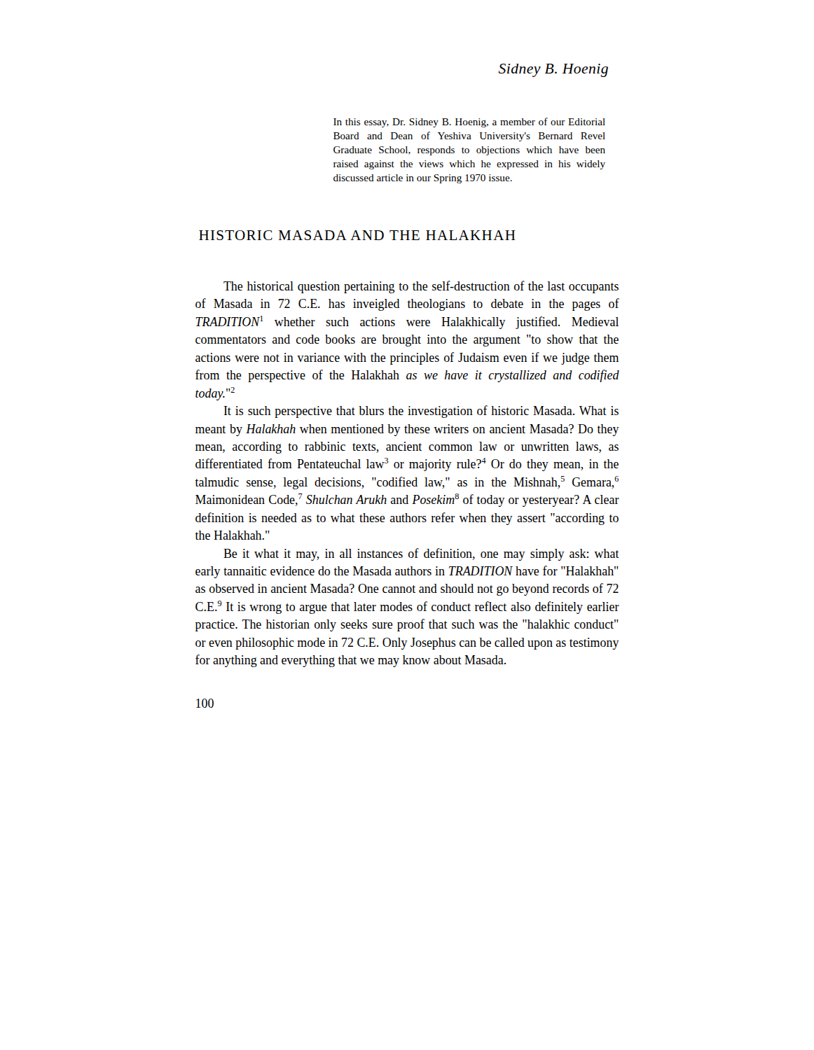Sidney B. Hoenig
In this essay, Dr. Sidney B. Hoenig, a member of our Editorial Board and Dean of Yeshiva University's Bernard Revel Graduate School, responds to objections which have been raised against the views which he expressed in his widely discussed article in our Spring 1970 issue.
HISTORIC MASADA AND THE HALAKHAH
The historical question pertaining to the self-destruction of the last occupants of Masada in 72 C.E. has inveigled theologians to debate in the pages of TRADITION1 whether such actions were Halakhically justified. Medieval commentators and code books are brought into the argument "to show that the actions were not in variance with the principles of Judaism even if we judge them from the perspective of the Halakhah as we have it crystallized and codified today."2
It is such perspective that blurs the investigation of historic Masada. What is meant by Halakhah when mentioned by these writers on ancient Masada? Do they mean, according to rabbinic texts, ancient common law or unwritten laws, as differentiated from Pentateuchal law3 or majority rule?4 Or do they mean, in the talmudic sense, legal decisions, "codified law," as in the Mishnah,5 Gemara,6 Maimonidean Code,7 Shulchan Arukh and Posekim8 of today or yesteryear? A clear definition is needed as to what these authors refer when they assert "according to the Halakhah."
Be it what it may, in all instances of definition, one may simply ask: what early tannaitic evidence do the Masada authors in TRADITION have for "Halakhah" as observed in ancient Masada? One cannot and should not go beyond records of 72 C.E.9 It is wrong to argue that later modes of conduct reflect also definitely earlier practice. The historian only seeks sure proof that such was the "halakhic conduct" or even philosophic mode in 72 C.E. Only Josephus can be called upon as testimony for anything and everything that we may know about Masada.
100